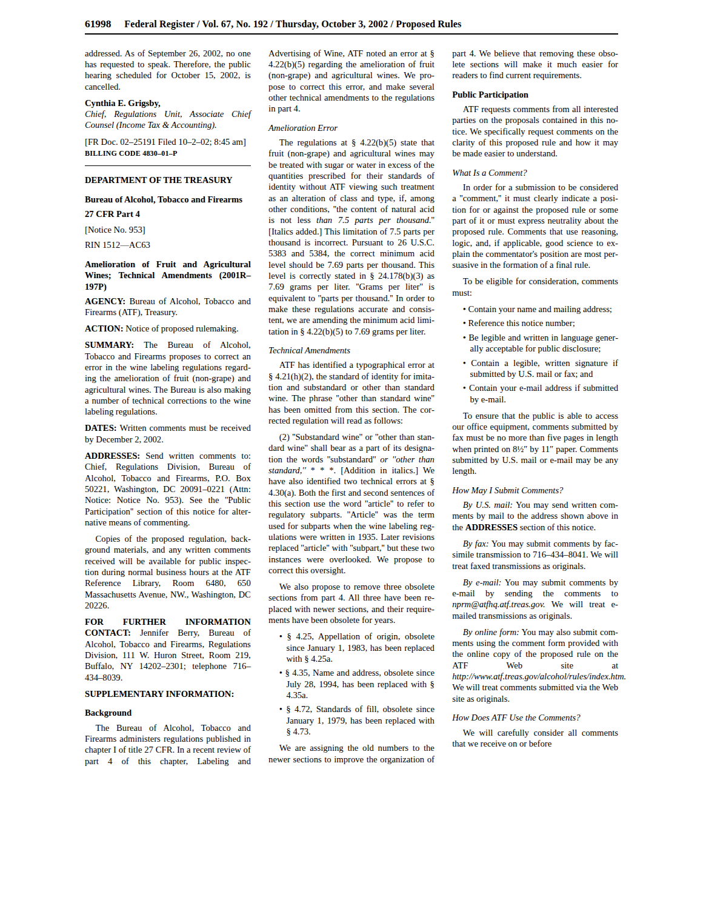61998 Federal Register / Vol. 67, No. 192 / Thursday, October 3, 2002 / Proposed Rules
addressed. As of September 26, 2002, no one has requested to speak. Therefore, the public hearing scheduled for October 15, 2002, is cancelled.
Cynthia E. Grigsby,
Chief, Regulations Unit, Associate Chief Counsel (Income Tax & Accounting).
[FR Doc. 02–25191 Filed 10–2–02; 8:45 am]
BILLING CODE 4830–01–P
DEPARTMENT OF THE TREASURY
Bureau of Alcohol, Tobacco and Firearms
27 CFR Part 4
[Notice No. 953]
RIN 1512—AC63
Amelioration of Fruit and Agricultural Wines; Technical Amendments (2001R–197P)
AGENCY: Bureau of Alcohol, Tobacco and Firearms (ATF), Treasury.
ACTION: Notice of proposed rulemaking.
SUMMARY: The Bureau of Alcohol, Tobacco and Firearms proposes to correct an error in the wine labeling regulations regarding the amelioration of fruit (non-grape) and agricultural wines. The Bureau is also making a number of technical corrections to the wine labeling regulations.
DATES: Written comments must be received by December 2, 2002.
ADDRESSES: Send written comments to: Chief, Regulations Division, Bureau of Alcohol, Tobacco and Firearms, P.O. Box 50221, Washington, DC 20091–0221 (Attn: Notice: Notice No. 953). See the ''Public Participation'' section of this notice for alternative means of commenting.
Copies of the proposed regulation, background materials, and any written comments received will be available for public inspection during normal business hours at the ATF Reference Library, Room 6480, 650 Massachusetts Avenue, NW., Washington, DC 20226.
FOR FURTHER INFORMATION CONTACT: Jennifer Berry, Bureau of Alcohol, Tobacco and Firearms, Regulations Division, 111 W. Huron Street, Room 219, Buffalo, NY 14202–2301; telephone 716–434–8039.
SUPPLEMENTARY INFORMATION:
Background
The Bureau of Alcohol, Tobacco and Firearms administers regulations published in chapter I of title 27 CFR. In a recent review of part 4 of this chapter, Labeling and Advertising of Wine, ATF noted an error at § 4.22(b)(5) regarding the amelioration of fruit (non-grape) and agricultural wines. We propose to correct this error, and make several other technical amendments to the regulations in part 4.
Amelioration Error
The regulations at § 4.22(b)(5) state that fruit (non-grape) and agricultural wines may be treated with sugar or water in excess of the quantities prescribed for their standards of identity without ATF viewing such treatment as an alteration of class and type, if, among other conditions, ''the content of natural acid is not less than 7.5 parts per thousand.'' [Italics added.] This limitation of 7.5 parts per thousand is incorrect. Pursuant to 26 U.S.C. 5383 and 5384, the correct minimum acid level should be 7.69 parts per thousand. This level is correctly stated in § 24.178(b)(3) as 7.69 grams per liter. ''Grams per liter'' is equivalent to ''parts per thousand.'' In order to make these regulations accurate and consistent, we are amending the minimum acid limitation in § 4.22(b)(5) to 7.69 grams per liter.
Technical Amendments
ATF has identified a typographical error at § 4.21(h)(2), the standard of identity for imitation and substandard or other than standard wine. The phrase ''other than standard wine'' has been omitted from this section. The corrected regulation will read as follows:
(2) ''Substandard wine'' or ''other than standard wine'' shall bear as a part of its designation the words ''substandard'' or ''other than standard,'' * * *. [Addition in italics.] We have also identified two technical errors at § 4.30(a). Both the first and second sentences of this section use the word ''article'' to refer to regulatory subparts. ''Article'' was the term used for subparts when the wine labeling regulations were written in 1935. Later revisions replaced ''article'' with ''subpart,'' but these two instances were overlooked. We propose to correct this oversight.
We also propose to remove three obsolete sections from part 4. All three have been replaced with newer sections, and their requirements have been obsolete for years.
§ 4.25, Appellation of origin, obsolete since January 1, 1983, has been replaced with § 4.25a.
§ 4.35, Name and address, obsolete since July 28, 1994, has been replaced with § 4.35a.
§ 4.72, Standards of fill, obsolete since January 1, 1979, has been replaced with § 4.73.
We are assigning the old numbers to the newer sections to improve the organization of part 4. We believe that removing these obsolete sections will make it much easier for readers to find current requirements.
Public Participation
ATF requests comments from all interested parties on the proposals contained in this notice. We specifically request comments on the clarity of this proposed rule and how it may be made easier to understand.
What Is a Comment?
In order for a submission to be considered a ''comment,'' it must clearly indicate a position for or against the proposed rule or some part of it or must express neutrality about the proposed rule. Comments that use reasoning, logic, and, if applicable, good science to explain the commentator's position are most persuasive in the formation of a final rule.
To be eligible for consideration, comments must:
Contain your name and mailing address;
Reference this notice number;
Be legible and written in language generally acceptable for public disclosure;
Contain a legible, written signature if submitted by U.S. mail or fax; and
Contain your e-mail address if submitted by e-mail.
To ensure that the public is able to access our office equipment, comments submitted by fax must be no more than five pages in length when printed on 8½″ by 11″ paper. Comments submitted by U.S. mail or e-mail may be any length.
How May I Submit Comments?
By U.S. mail: You may send written comments by mail to the address shown above in the ADDRESSES section of this notice.
By fax: You may submit comments by facsimile transmission to 716–434–8041. We will treat faxed transmissions as originals.
By e-mail: You may submit comments by e-mail by sending the comments to nprm@atfhq.atf.treas.gov. We will treat e-mailed transmissions as originals.
By online form: You may also submit comments using the comment form provided with the online copy of the proposed rule on the ATF Web site at http://www.atf.treas.gov/alcohol/rules/index.htm. We will treat comments submitted via the Web site as originals.
How Does ATF Use the Comments?
We will carefully consider all comments that we receive on or before